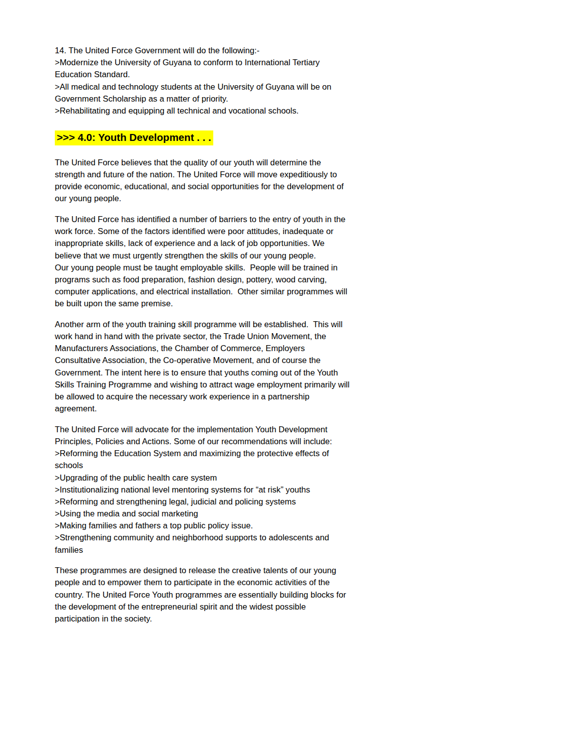14. The United Force Government will do the following:-
>Modernize the University of Guyana to conform to International Tertiary Education Standard.
>All medical and technology students at the University of Guyana will be on Government Scholarship as a matter of priority.
>Rehabilitating and equipping all technical and vocational schools.
>>> 4.0: Youth Development . . .
The United Force believes that the quality of our youth will determine the strength and future of the nation. The United Force will move expeditiously to provide economic, educational, and social opportunities for the development of our young people.
The United Force has identified a number of barriers to the entry of youth in the work force. Some of the factors identified were poor attitudes, inadequate or inappropriate skills, lack of experience and a lack of job opportunities. We believe that we must urgently strengthen the skills of our young people.
Our young people must be taught employable skills. People will be trained in programs such as food preparation, fashion design, pottery, wood carving, computer applications, and electrical installation. Other similar programmes will be built upon the same premise.
Another arm of the youth training skill programme will be established. This will work hand in hand with the private sector, the Trade Union Movement, the Manufacturers Associations, the Chamber of Commerce, Employers Consultative Association, the Co-operative Movement, and of course the Government. The intent here is to ensure that youths coming out of the Youth Skills Training Programme and wishing to attract wage employment primarily will be allowed to acquire the necessary work experience in a partnership agreement.
The United Force will advocate for the implementation Youth Development Principles, Policies and Actions. Some of our recommendations will include:
>Reforming the Education System and maximizing the protective effects of schools
>Upgrading of the public health care system
>Institutionalizing national level mentoring systems for “at risk” youths
>Reforming and strengthening legal, judicial and policing systems
>Using the media and social marketing
>Making families and fathers a top public policy issue.
>Strengthening community and neighborhood supports to adolescents and families
These programmes are designed to release the creative talents of our young people and to empower them to participate in the economic activities of the country. The United Force Youth programmes are essentially building blocks for the development of the entrepreneurial spirit and the widest possible participation in the society.